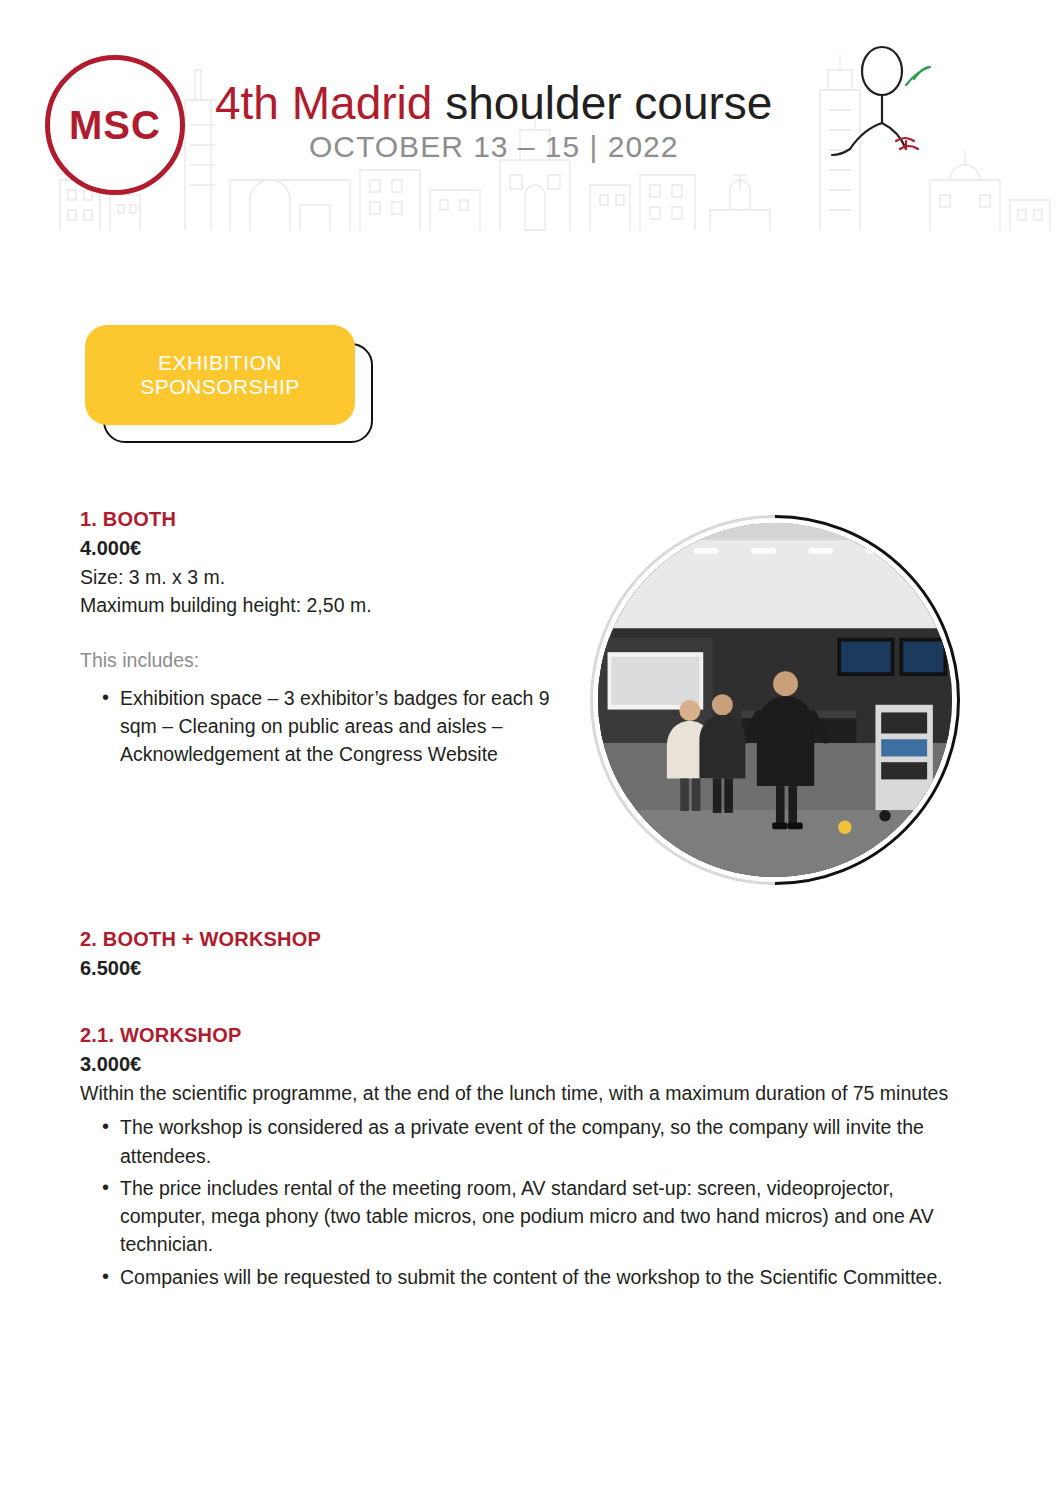MSC
4th Madrid shoulder course
OCTOBER 13 – 15 | 2022
EXHIBITION
SPONSORSHIP
1. BOOTH
4.000€
Size: 3 m. x 3 m.
Maximum building height: 2,50 m.
This includes:
Exhibition space – 3 exhibitor’s badges for each 9 sqm – Cleaning on public areas and aisles – Acknowledgement at the Congress Website
2. BOOTH + WORKSHOP
6.500€
2.1. WORKSHOP
3.000€
Within the scientific programme, at the end of the lunch time, with a maximum duration of 75 minutes
The workshop is considered as a private event of the company, so the company will invite the attendees.
The price includes rental of the meeting room, AV standard set-up: screen, videoprojector, computer, mega phony (two table micros, one podium micro and two hand micros) and one AV technician.
Companies will be requested to submit the content of the workshop to the Scientific Committee.